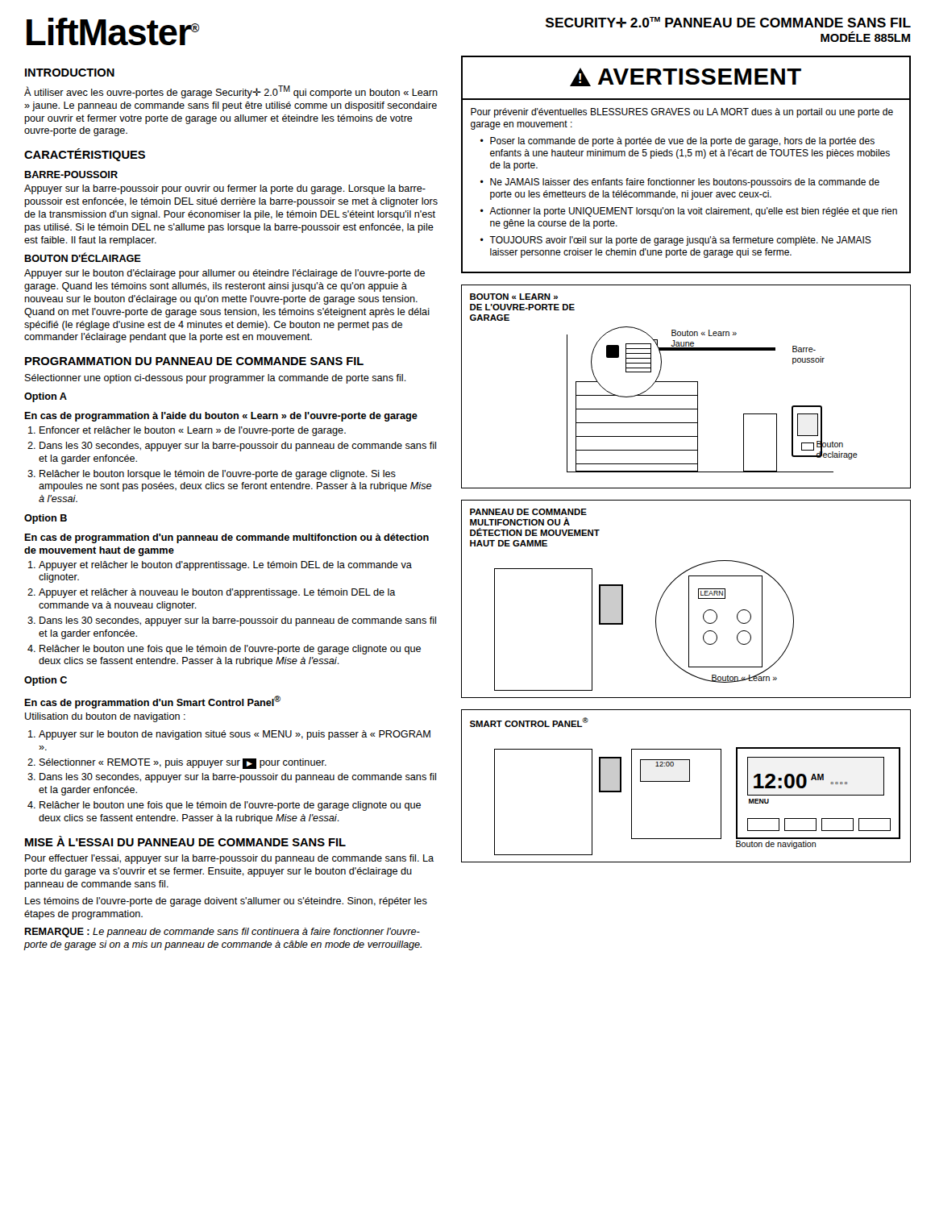Lift Master®
SECURITY✛ 2.0TM PANNEAU DE COMMANDE SANS FIL
MODÉLE 885LM
Introduction
À utiliser avec les ouvre-portes de garage Security✛ 2.0TM qui comporte un bouton « Learn » jaune. Le panneau de commande sans fil peut être utilisé comme un dispositif secondaire pour ouvrir et fermer votre porte de garage ou allumer et éteindre les témoins de votre ouvre-porte de garage.
Caractéristiques
Barre-poussoir
Appuyer sur la barre-poussoir pour ouvrir ou fermer la porte du garage. Lorsque la barre-poussoir est enfoncée, le témoin DEL situé derrière la barre-poussoir se met à clignoter lors de la transmission d'un signal. Pour économiser la pile, le témoin DEL s'éteint lorsqu'il n'est pas utilisé. Si le témoin DEL ne s'allume pas lorsque la barre-poussoir est enfoncée, la pile est faible. Il faut la remplacer.
Bouton d'éclairage
Appuyer sur le bouton d'éclairage pour allumer ou éteindre l'éclairage de l'ouvre-porte de garage. Quand les témoins sont allumés, ils resteront ainsi jusqu'à ce qu'on appuie à nouveau sur le bouton d'éclairage ou qu'on mette l'ouvre-porte de garage sous tension. Quand on met l'ouvre-porte de garage sous tension, les témoins s'éteignent après le délai spécifié (le réglage d'usine est de 4 minutes et demie). Ce bouton ne permet pas de commander l'éclairage pendant que la porte est en mouvement.
Programmation du panneau de commande sans fil
Sélectionner une option ci-dessous pour programmer la commande de porte sans fil.
Option A
En cas de programmation à l'aide du bouton « Learn » de l'ouvre-porte de garage
Enfoncer et relâcher le bouton « Learn » de l'ouvre-porte de garage.
Dans les 30 secondes, appuyer sur la barre-poussoir du panneau de commande sans fil et la garder enfoncée.
Relâcher le bouton lorsque le témoin de l'ouvre-porte de garage clignote. Si les ampoules ne sont pas posées, deux clics se feront entendre. Passer à la rubrique Mise à l'essai.
Option B
En cas de programmation d'un panneau de commande multifonction ou à détection de mouvement haut de gamme
Appuyer et relâcher le bouton d'apprentissage. Le témoin DEL de la commande va clignoter.
Appuyer et relâcher à nouveau le bouton d'apprentissage. Le témoin DEL de la commande va à nouveau clignoter.
Dans les 30 secondes, appuyer sur la barre-poussoir du panneau de commande sans fil et la garder enfoncée.
Relâcher le bouton une fois que le témoin de l'ouvre-porte de garage clignote ou que deux clics se fassent entendre. Passer à la rubrique Mise à l'essai.
Option C
En cas de programmation d'un Smart Control Panel®
Utilisation du bouton de navigation :
Appuyer sur le bouton de navigation situé sous « MENU », puis passer à « PROGRAM ».
Sélectionner « REMOTE », puis appuyer sur ▶ pour continuer.
Dans les 30 secondes, appuyer sur la barre-poussoir du panneau de commande sans fil et la garder enfoncée.
Relâcher le bouton une fois que le témoin de l'ouvre-porte de garage clignote ou que deux clics se fassent entendre. Passer à la rubrique Mise à l'essai.
Mise à l'essai du panneau de commande sans fil
Pour effectuer l'essai, appuyer sur la barre-poussoir du panneau de commande sans fil. La porte du garage va s'ouvrir et se fermer. Ensuite, appuyer sur le bouton d'éclairage du panneau de commande sans fil.
Les témoins de l'ouvre-porte de garage doivent s'allumer ou s'éteindre. Sinon, répéter les étapes de programmation.
REMARQUE : Le panneau de commande sans fil continuera à faire fonctionner l'ouvre-porte de garage si on a mis un panneau de commande à câble en mode de verrouillage.
AVERTISSEMENT
Pour prévenir d'éventuelles BLESSURES GRAVES ou LA MORT dues à un portail ou une porte de garage en mouvement :
Poser la commande de porte à portée de vue de la porte de garage, hors de la portée des enfants à une hauteur minimum de 5 pieds (1,5 m) et à l'écart de TOUTES les pièces mobiles de la porte.
Ne JAMAIS laisser des enfants faire fonctionner les boutons-poussoirs de la commande de porte ou les émetteurs de la télécommande, ni jouer avec ceux-ci.
Actionner la porte UNIQUEMENT lorsqu'on la voit clairement, qu'elle est bien réglée et que rien ne gêne la course de la porte.
TOUJOURS avoir l'œil sur la porte de garage jusqu'à sa fermeture complète. Ne JAMAIS laisser personne croiser le chemin d'une porte de garage qui se ferme.
BOUTON « LEARN »
DE L'OUVRE-PORTE DE
GARAGE
Bouton « Learn »
Jaune
Barre-
poussoir
Bouton
d'eclairage
PANNEAU DE COMMANDE
MULTIFONCTION OU À
DÉTECTION DE MOUVEMENT
HAUT DE GAMME
LEARN
Bouton « Learn »
SMART CONTROL PANEL®
12:00
12:00AM▫▫▫▫
MENU
Bouton de navigation